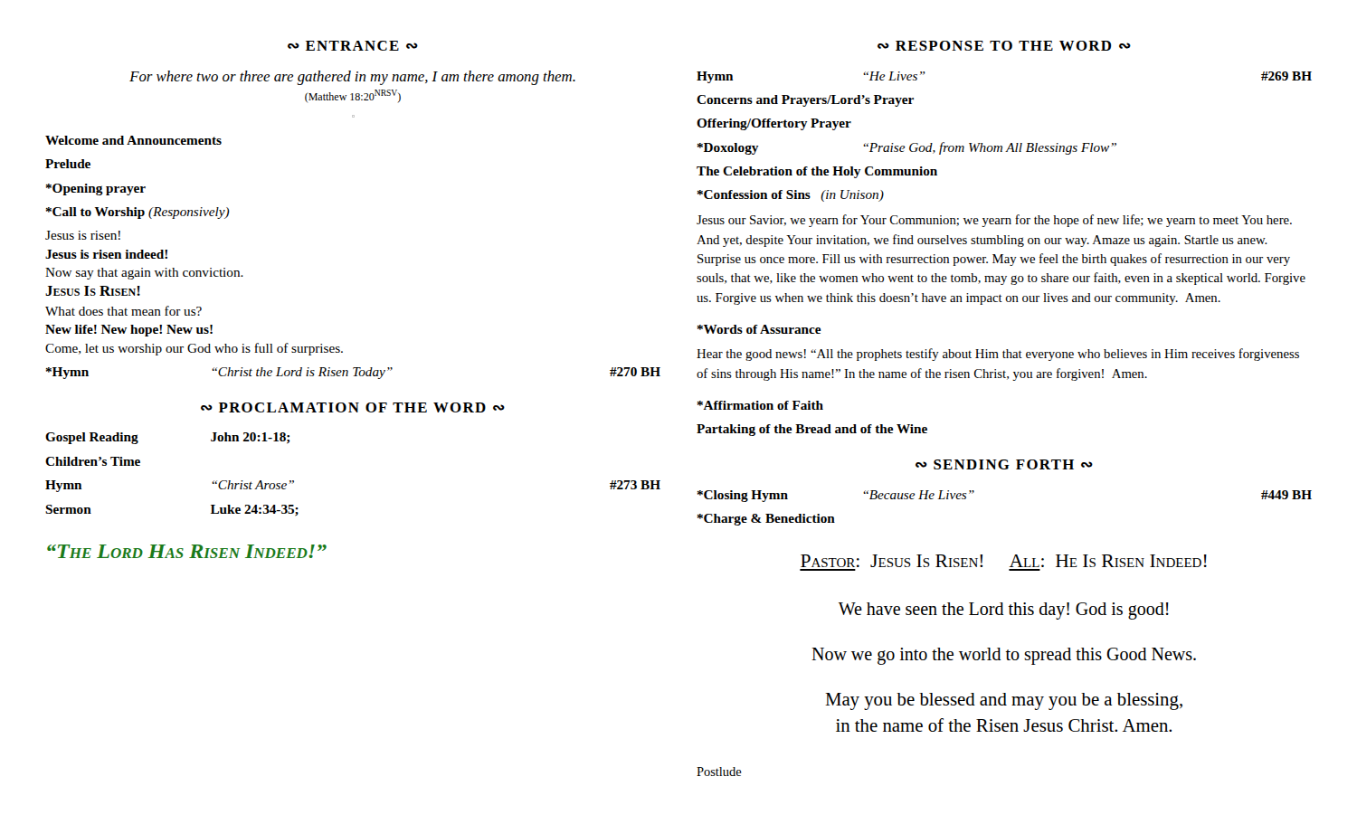∾ ENTRANCE ∾
For where two or three are gathered in my name, I am there among them.
(Matthew 18:20NRSV)
Welcome and Announcements
Prelude
*Opening prayer
*Call to Worship (Responsively)
Jesus is risen!
Jesus is risen indeed!
Now say that again with conviction.
Jesus Is Risen!
What does that mean for us?
New life! New hope! New us!
Come, let us worship our God who is full of surprises.
*Hymn “Christ the Lord is Risen Today” #270 BH
∾ PROCLAMATION OF THE WORD ∾
Gospel Reading John 20:1-18;
Children’s Time
Hymn “Christ Arose” #273 BH
Sermon Luke 24:34-35;
“The Lord Has Risen Indeed!”
∾ RESPONSE TO THE WORD ∾
Hymn “He Lives” #269 BH
Concerns and Prayers/Lord’s Prayer
Offering/Offertory Prayer
*Doxology “Praise God, from Whom All Blessings Flow”
The Celebration of the Holy Communion
*Confession of Sins (in Unison)
Jesus our Savior, we yearn for Your Communion; we yearn for the hope of new life; we yearn to meet You here. And yet, despite Your invitation, we find ourselves stumbling on our way. Amaze us again. Startle us anew. Surprise us once more. Fill us with resurrection power. May we feel the birth quakes of resurrection in our very souls, that we, like the women who went to the tomb, may go to share our faith, even in a skeptical world. Forgive us. Forgive us when we think this doesn’t have an impact on our lives and our community. Amen.
*Words of Assurance
Hear the good news! “All the prophets testify about Him that everyone who believes in Him receives forgiveness of sins through His name!” In the name of the risen Christ, you are forgiven! Amen.
*Affirmation of Faith
Partaking of the Bread and of the Wine
∾ SENDING FORTH ∾
*Closing Hymn “Because He Lives” #449 BH
*Charge & Benediction
Pastor: Jesus Is Risen! All: He Is Risen Indeed!
We have seen the Lord this day! God is good!
Now we go into the world to spread this Good News.
May you be blessed and may you be a blessing,
in the name of the Risen Jesus Christ. Amen.
Postlude